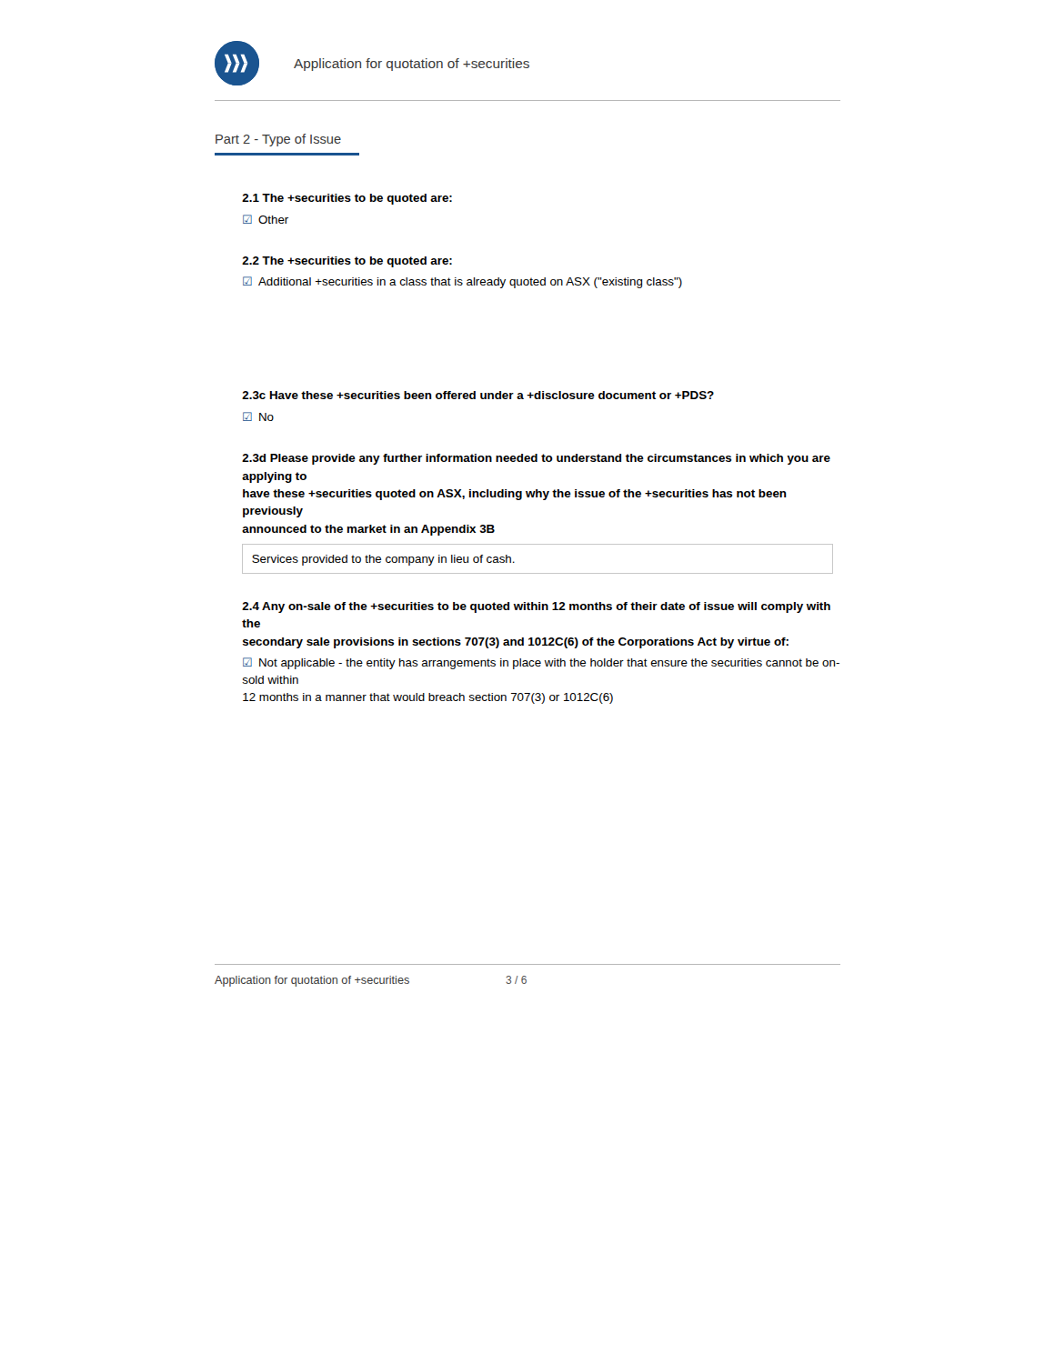Application for quotation of +securities
Part 2 - Type of Issue
2.1 The +securities to be quoted are:
☑Other
2.2 The +securities to be quoted are:
☑Additional +securities in a class that is already quoted on ASX ("existing class")
2.3c Have these +securities been offered under a +disclosure document or +PDS?
☑No
2.3d Please provide any further information needed to understand the circumstances in which you are applying to
have these +securities quoted on ASX, including why the issue of the +securities has not been previously
announced to the market in an Appendix 3B
Services provided to the company in lieu of cash.
2.4 Any on-sale of the +securities to be quoted within 12 months of their date of issue will comply with the
secondary sale provisions in sections 707(3) and 1012C(6) of the Corporations Act by virtue of:
☑Not applicable - the entity has arrangements in place with the holder that ensure the securities cannot be on-sold within
12 months in a manner that would breach section 707(3) or 1012C(6)
Application for quotation of +securities
3 / 6